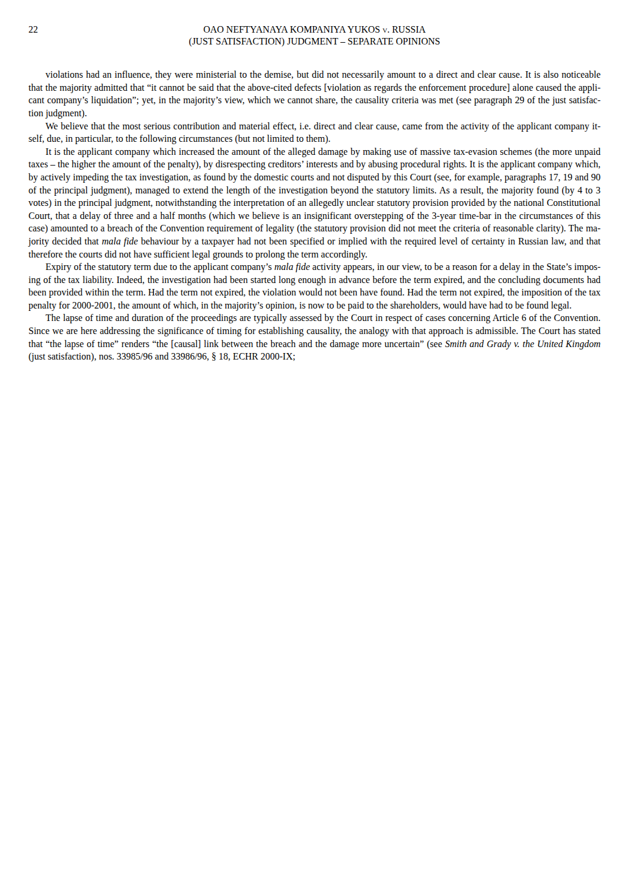22 OAO NEFTYANAYA KOMPANIYA YUKOS v. RUSSIA
(JUST SATISFACTION) JUDGMENT – SEPARATE OPINIONS
violations had an influence, they were ministerial to the demise, but did not necessarily amount to a direct and clear cause. It is also noticeable that the majority admitted that “it cannot be said that the above-cited defects [violation as regards the enforcement procedure] alone caused the applicant company’s liquidation”; yet, in the majority’s view, which we cannot share, the causality criteria was met (see paragraph 29 of the just satisfaction judgment).
We believe that the most serious contribution and material effect, i.e. direct and clear cause, came from the activity of the applicant company itself, due, in particular, to the following circumstances (but not limited to them).
It is the applicant company which increased the amount of the alleged damage by making use of massive tax-evasion schemes (the more unpaid taxes – the higher the amount of the penalty), by disrespecting creditors’ interests and by abusing procedural rights. It is the applicant company which, by actively impeding the tax investigation, as found by the domestic courts and not disputed by this Court (see, for example, paragraphs 17, 19 and 90 of the principal judgment), managed to extend the length of the investigation beyond the statutory limits. As a result, the majority found (by 4 to 3 votes) in the principal judgment, notwithstanding the interpretation of an allegedly unclear statutory provision provided by the national Constitutional Court, that a delay of three and a half months (which we believe is an insignificant overstepping of the 3-year time-bar in the circumstances of this case) amounted to a breach of the Convention requirement of legality (the statutory provision did not meet the criteria of reasonable clarity). The majority decided that mala fide behaviour by a taxpayer had not been specified or implied with the required level of certainty in Russian law, and that therefore the courts did not have sufficient legal grounds to prolong the term accordingly.
Expiry of the statutory term due to the applicant company’s mala fide activity appears, in our view, to be a reason for a delay in the State’s imposing of the tax liability. Indeed, the investigation had been started long enough in advance before the term expired, and the concluding documents had been provided within the term. Had the term not expired, the violation would not been have found. Had the term not expired, the imposition of the tax penalty for 2000-2001, the amount of which, in the majority’s opinion, is now to be paid to the shareholders, would have had to be found legal.
The lapse of time and duration of the proceedings are typically assessed by the Court in respect of cases concerning Article 6 of the Convention. Since we are here addressing the significance of timing for establishing causality, the analogy with that approach is admissible. The Court has stated that “the lapse of time” renders “the [causal] link between the breach and the damage more uncertain” (see Smith and Grady v. the United Kingdom (just satisfaction), nos. 33985/96 and 33986/96, § 18, ECHR 2000-IX;